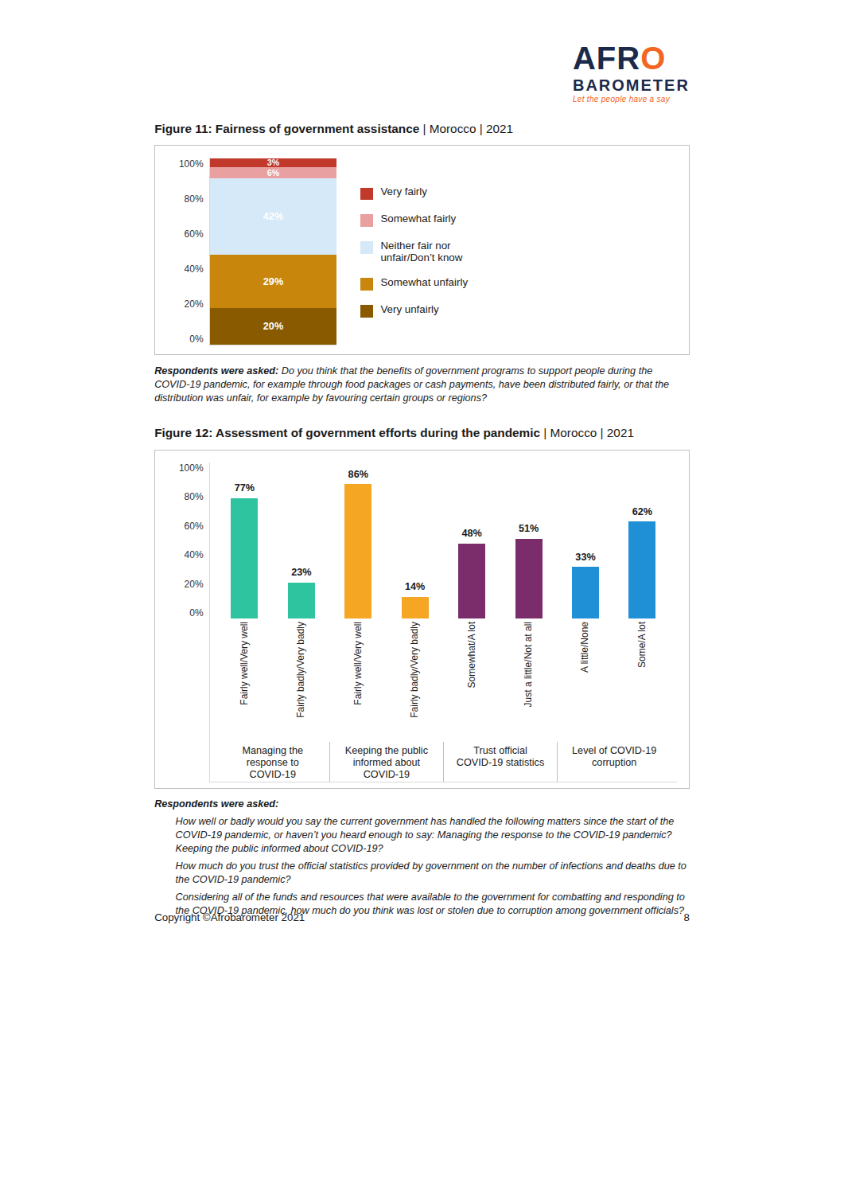AFRO
BAROMETER
Let the people have a say
Figure 11: Fairness of government assistance | Morocco | 2021
100%
80%
60%
40%
20%
0%
3%
6%
42%
29%
20%
Very fairly
Somewhat fairly
Neither fair nor
unfair/Don’t know
Somewhat unfairly
Very unfairly
Respondents were asked: Do you think that the benefits of government programs to support people during the COVID-19 pandemic, for example through food packages or cash payments, have been distributed fairly, or that the distribution was unfair, for example by favouring certain groups or regions?
Figure 12: Assessment of government efforts during the pandemic | Morocco | 2021
100%
80%
60%
40%
20%
0%
77%
23%
86%
14%
48%
51%
33%
62%
Fairly well/Very well
Fairly badly/Very badly
Fairly well/Very well
Fairly badly/Very badly
Somewhat/A lot
Just a little/Not at all
A little/None
Some/A lot
Managing the
response to
COVID-19
Keeping the public
informed about
COVID-19
Trust official
COVID-19 statistics
Level of COVID-19
corruption
Respondents were asked:
How well or badly would you say the current government has handled the following matters since the start of the COVID-19 pandemic, or haven’t you heard enough to say: Managing the response to the COVID-19 pandemic? Keeping the public informed about COVID-19?
How much do you trust the official statistics provided by government on the number of infections and deaths due to the COVID-19 pandemic?
Considering all of the funds and resources that were available to the government for combatting and responding to the COVID-19 pandemic, how much do you think was lost or stolen due to corruption among government officials?
Copyright ©Afrobarometer 2021
8